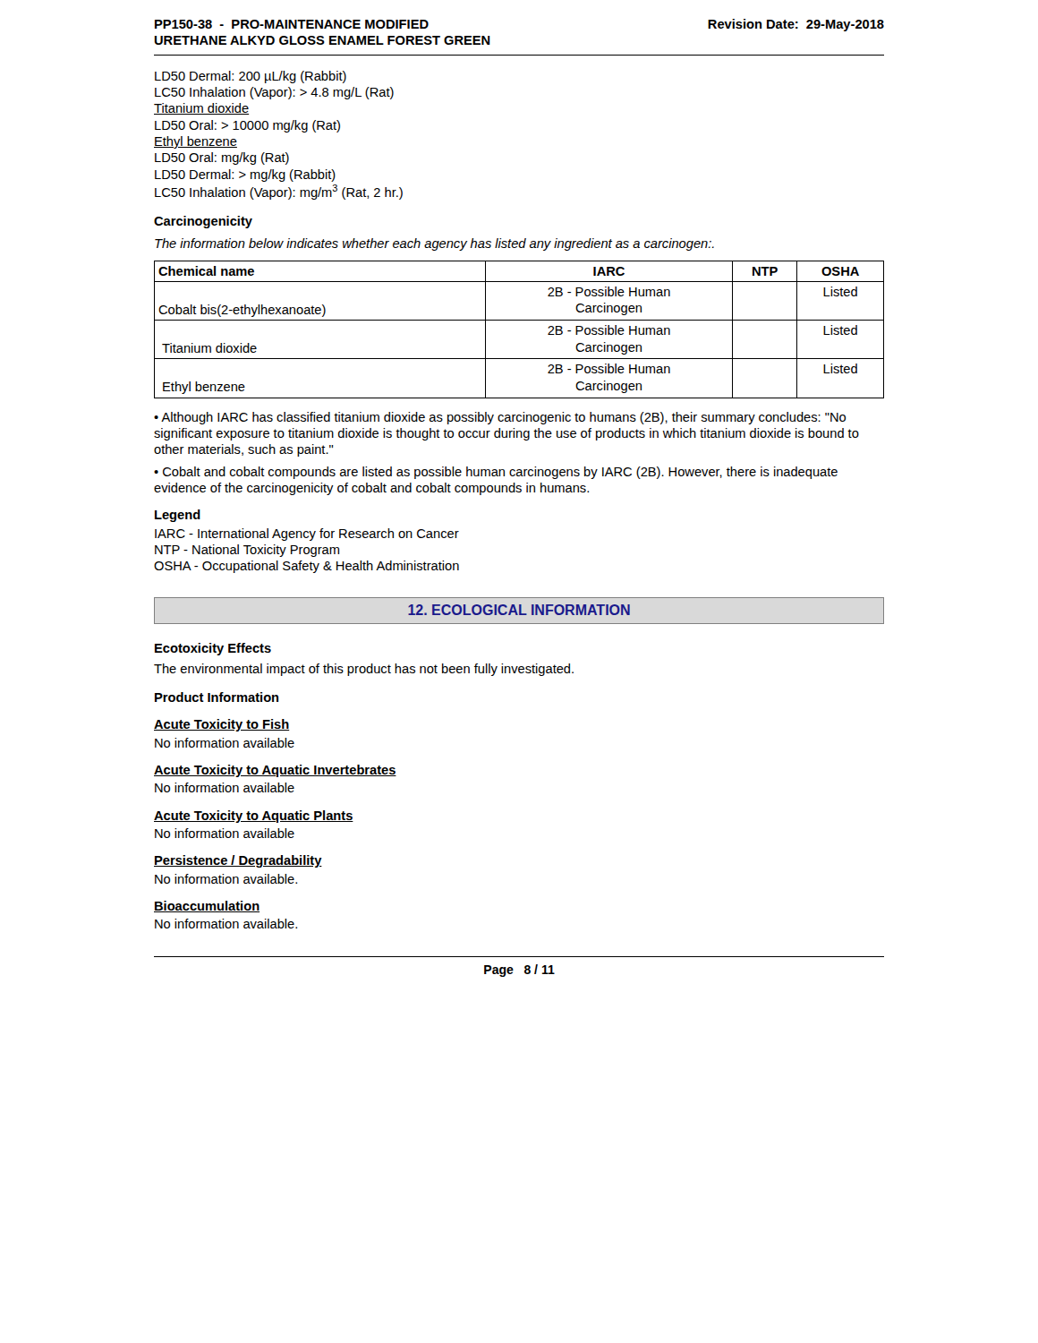PP150-38 - PRO-MAINTENANCE MODIFIED
URETHANE ALKYD GLOSS ENAMEL FOREST GREEN
Revision Date: 29-May-2018
LD50 Dermal: 200 µL/kg (Rabbit)
LC50 Inhalation (Vapor): > 4.8 mg/L (Rat)
Titanium dioxide
LD50 Oral: > 10000 mg/kg (Rat)
Ethyl benzene
LD50 Oral: mg/kg (Rat)
LD50 Dermal: > mg/kg (Rabbit)
LC50 Inhalation (Vapor): mg/m3 (Rat, 2 hr.)
Carcinogenicity
The information below indicates whether each agency has listed any ingredient as a carcinogen:.
| Chemical name | IARC | NTP | OSHA |
| --- | --- | --- | --- |
| Cobalt bis(2-ethylhexanoate) | 2B - Possible Human Carcinogen | | Listed |
| Titanium dioxide | 2B - Possible Human Carcinogen | | Listed |
| Ethyl benzene | 2B - Possible Human Carcinogen | | Listed |
• Although IARC has classified titanium dioxide as possibly carcinogenic to humans (2B), their summary concludes: "No significant exposure to titanium dioxide is thought to occur during the use of products in which titanium dioxide is bound to other materials, such as paint."
• Cobalt and cobalt compounds are listed as possible human carcinogens by IARC (2B). However, there is inadequate evidence of the carcinogenicity of cobalt and cobalt compounds in humans.
Legend
IARC - International Agency for Research on Cancer
NTP - National Toxicity Program
OSHA - Occupational Safety & Health Administration
12. ECOLOGICAL INFORMATION
Ecotoxicity Effects
The environmental impact of this product has not been fully investigated.
Product Information
Acute Toxicity to Fish
No information available
Acute Toxicity to Aquatic Invertebrates
No information available
Acute Toxicity to Aquatic Plants
No information available
Persistence / Degradability
No information available.
Bioaccumulation
No information available.
Page 8 / 11